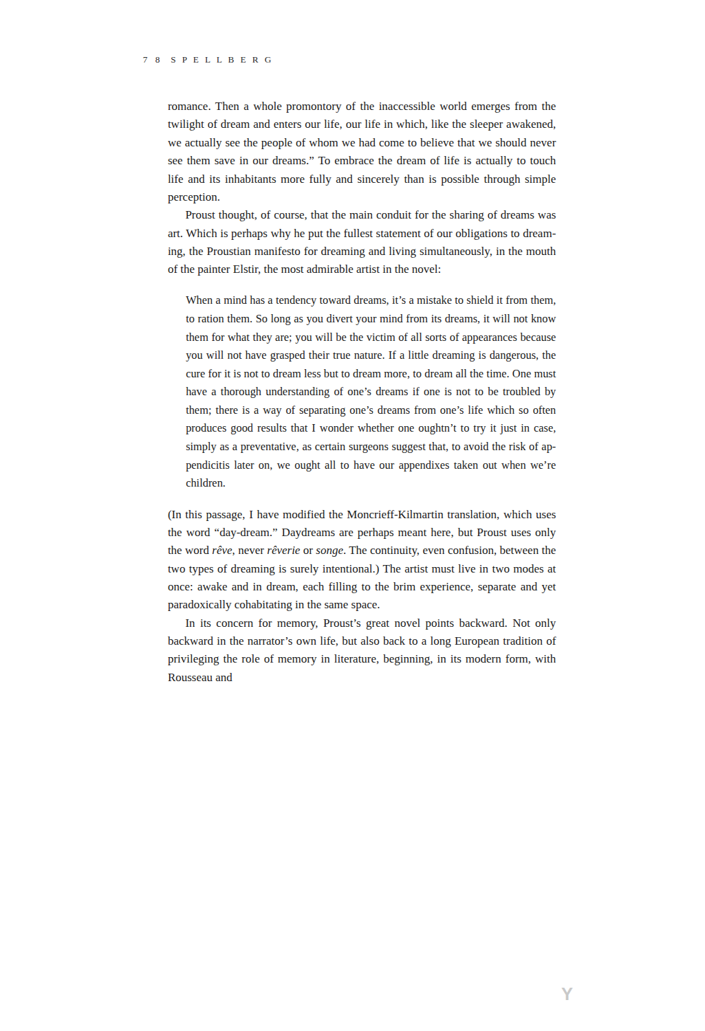7 8 S P E L L B E R G
romance. Then a whole promontory of the inaccessible world emerges from the twilight of dream and enters our life, our life in which, like the sleeper awakened, we actually see the people of whom we had come to believe that we should never see them save in our dreams.” To embrace the dream of life is actually to touch life and its inhabitants more fully and sincerely than is possible through simple perception.
Proust thought, of course, that the main conduit for the sharing of dreams was art. Which is perhaps why he put the fullest statement of our obligations to dreaming, the Proustian manifesto for dreaming and living simultaneously, in the mouth of the painter Elstir, the most admirable artist in the novel:
When a mind has a tendency toward dreams, it’s a mistake to shield it from them, to ration them. So long as you divert your mind from its dreams, it will not know them for what they are; you will be the victim of all sorts of appearances because you will not have grasped their true nature. If a little dreaming is dangerous, the cure for it is not to dream less but to dream more, to dream all the time. One must have a thorough understanding of one’s dreams if one is not to be troubled by them; there is a way of separating one’s dreams from one’s life which so often produces good results that I wonder whether one oughtn’t to try it just in case, simply as a preventative, as certain surgeons suggest that, to avoid the risk of appendicitis later on, we ought all to have our appendixes taken out when we’re children.
(In this passage, I have modified the Moncrieff-Kilmartin translation, which uses the word “day-dream.” Daydreams are perhaps meant here, but Proust uses only the word rêve, never rêverie or songe. The continuity, even confusion, between the two types of dreaming is surely intentional.) The artist must live in two modes at once: awake and in dream, each filling to the brim experience, separate and yet paradoxically cohabitating in the same space.
In its concern for memory, Proust’s great novel points backward. Not only backward in the narrator’s own life, but also back to a long European tradition of privileging the role of memory in literature, beginning, in its modern form, with Rousseau and
Y